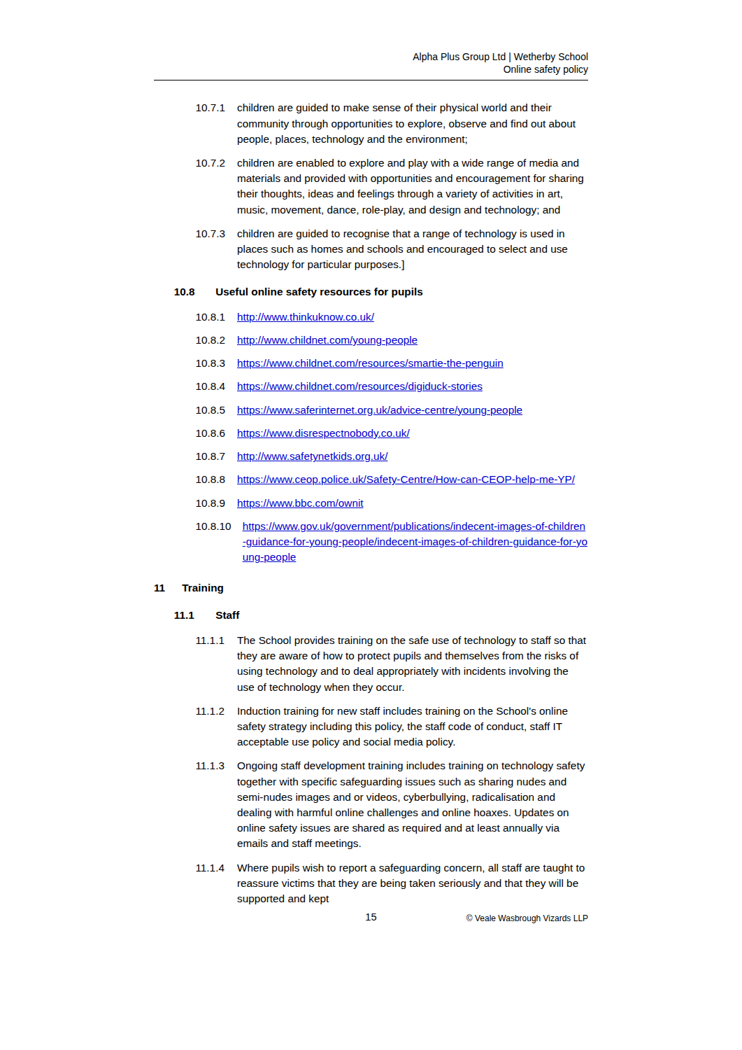Alpha Plus Group Ltd | Wetherby School Online safety policy
10.7.1
children are guided to make sense of their physical world and their community through opportunities to explore, observe and find out about people, places, technology and the environment;
10.7.2
children are enabled to explore and play with a wide range of media and materials and provided with opportunities and encouragement for sharing their thoughts, ideas and feelings through a variety of activities in art, music, movement, dance, role-play, and design and technology; and
10.7.3
children are guided to recognise that a range of technology is used in places such as homes and schools and encouraged to select and use technology for particular purposes.]
10.8
Useful online safety resources for pupils
10.8.1
http://www.thinkuknow.co.uk/
10.8.2
http://www.childnet.com/young-people
10.8.3
https://www.childnet.com/resources/smartie-the-penguin
10.8.4
https://www.childnet.com/resources/digiduck-stories
10.8.5
https://www.saferinternet.org.uk/advice-centre/young-people
10.8.6
https://www.disrespectnobody.co.uk/
10.8.7
http://www.safetynetkids.org.uk/
10.8.8
https://www.ceop.police.uk/Safety-Centre/How-can-CEOP-help-me-YP/
10.8.9
https://www.bbc.com/ownit
10.8.10
https://www.gov.uk/government/publications/indecent-images-of-children-guidance-for-young-people/indecent-images-of-children-guidance-for-young-people
11
Training
11.1
Staff
11.1.1
The School provides training on the safe use of technology to staff so that they are aware of how to protect pupils and themselves from the risks of using technology and to deal appropriately with incidents involving the use of technology when they occur.
11.1.2
Induction training for new staff includes training on the School's online safety strategy including this policy, the staff code of conduct, staff IT acceptable use policy and social media policy.
11.1.3
Ongoing staff development training includes training on technology safety together with specific safeguarding issues such as sharing nudes and semi-nudes images and or videos, cyberbullying, radicalisation and dealing with harmful online challenges and online hoaxes. Updates on online safety issues are shared as required and at least annually via emails and staff meetings.
11.1.4
Where pupils wish to report a safeguarding concern, all staff are taught to reassure victims that they are being taken seriously and that they will be supported and kept
15
© Veale Wasbrough Vizards LLP